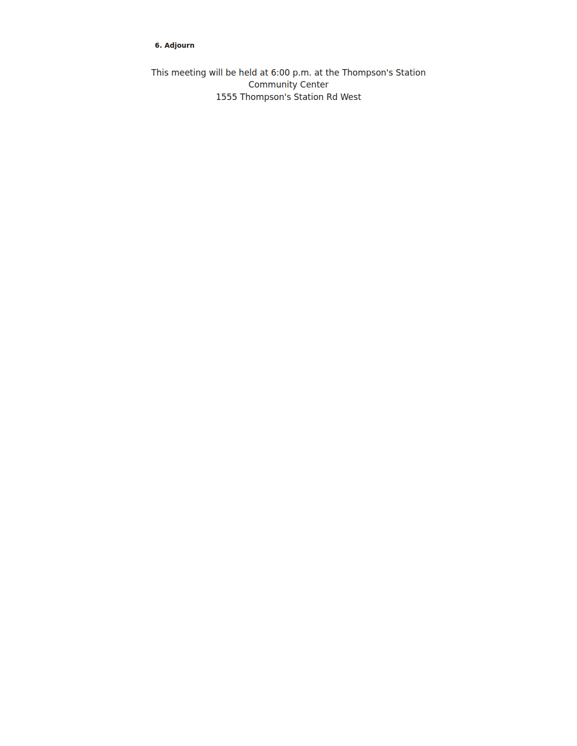6. Adjourn
This meeting will be held at 6:00 p.m. at the Thompson's Station Community Center
1555 Thompson's Station Rd West